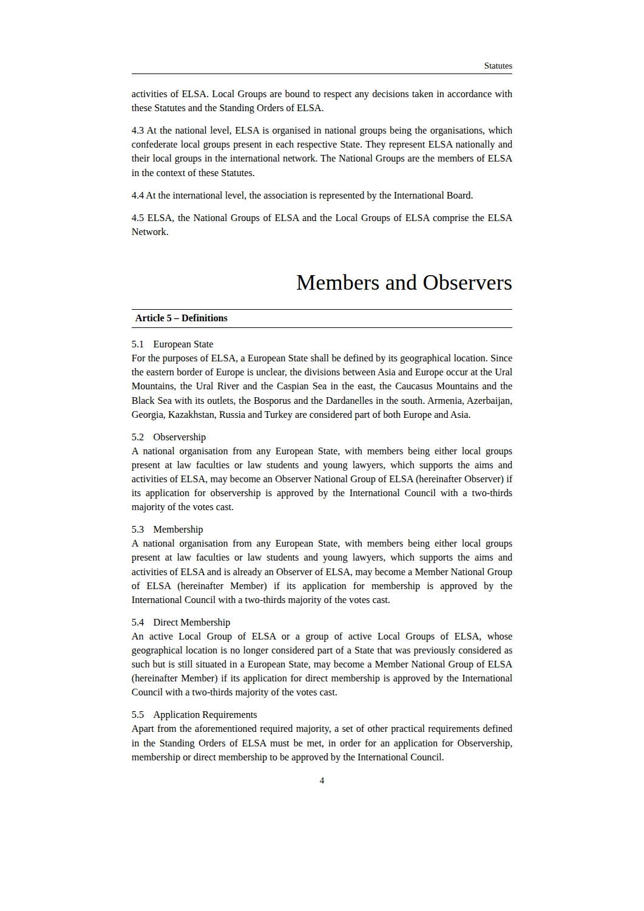Statutes
activities of ELSA. Local Groups are bound to respect any decisions taken in accordance with these Statutes and the Standing Orders of ELSA.
4.3 At the national level, ELSA is organised in national groups being the organisations, which confederate local groups present in each respective State. They represent ELSA nationally and their local groups in the international network. The National Groups are the members of ELSA in the context of these Statutes.
4.4 At the international level, the association is represented by the International Board.
4.5 ELSA, the National Groups of ELSA and the Local Groups of ELSA comprise the ELSA Network.
Members and Observers
Article 5 – Definitions
5.1 European State
For the purposes of ELSA, a European State shall be defined by its geographical location. Since the eastern border of Europe is unclear, the divisions between Asia and Europe occur at the Ural Mountains, the Ural River and the Caspian Sea in the east, the Caucasus Mountains and the Black Sea with its outlets, the Bosporus and the Dardanelles in the south. Armenia, Azerbaijan, Georgia, Kazakhstan, Russia and Turkey are considered part of both Europe and Asia.
5.2 Observership
A national organisation from any European State, with members being either local groups present at law faculties or law students and young lawyers, which supports the aims and activities of ELSA, may become an Observer National Group of ELSA (hereinafter Observer) if its application for observership is approved by the International Council with a two-thirds majority of the votes cast.
5.3 Membership
A national organisation from any European State, with members being either local groups present at law faculties or law students and young lawyers, which supports the aims and activities of ELSA and is already an Observer of ELSA, may become a Member National Group of ELSA (hereinafter Member) if its application for membership is approved by the International Council with a two-thirds majority of the votes cast.
5.4 Direct Membership
An active Local Group of ELSA or a group of active Local Groups of ELSA, whose geographical location is no longer considered part of a State that was previously considered as such but is still situated in a European State, may become a Member National Group of ELSA (hereinafter Member) if its application for direct membership is approved by the International Council with a two-thirds majority of the votes cast.
5.5 Application Requirements
Apart from the aforementioned required majority, a set of other practical requirements defined in the Standing Orders of ELSA must be met, in order for an application for Observership, membership or direct membership to be approved by the International Council.
4